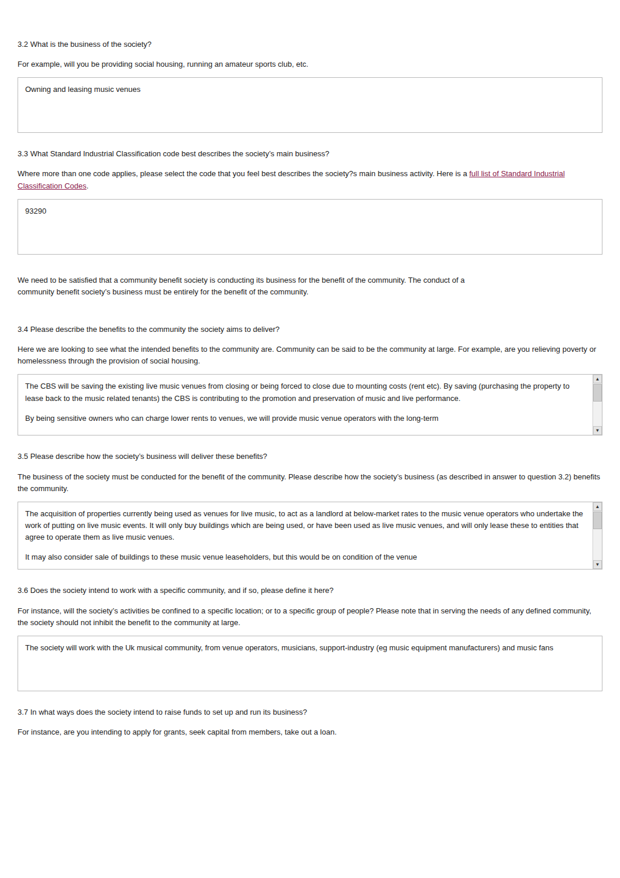3.2 What is the business of the society?
For example, will you be providing social housing, running an amateur sports club, etc.
Owning and leasing music venues
3.3 What Standard Industrial Classification code best describes the society’s main business?
Where more than one code applies, please select the code that you feel best describes the society?s main business activity. Here is a full list of Standard Industrial Classification Codes.
93290
We need to be satisfied that a community benefit society is conducting its business for the benefit of the community. The conduct of a community benefit society’s business must be entirely for the benefit of the community.
3.4 Please describe the benefits to the community the society aims to deliver?
Here we are looking to see what the intended benefits to the community are. Community can be said to be the community at large. For example, are you relieving poverty or homelessness through the provision of social housing.
▲
▼
The CBS will be saving the existing live music venues from closing or being forced to close due to mounting costs (rent etc). By saving (purchasing the property to lease back to the music related tenants) the CBS is contributing to the promotion and preservation of music and live performance.
By being sensitive owners who can charge lower rents to venues, we will provide music venue operators with the long-term
3.5 Please describe how the society’s business will deliver these benefits?
The business of the society must be conducted for the benefit of the community. Please describe how the society’s business (as described in answer to question 3.2) benefits the community.
▲
▼
The acquisition of properties currently being used as venues for live music, to act as a landlord at below-market rates to the music venue operators who undertake the work of putting on live music events. It will only buy buildings which are being used, or have been used as live music venues, and will only lease these to entities that agree to operate them as live music venues.
It may also consider sale of buildings to these music venue leaseholders, but this would be on condition of the venue
3.6 Does the society intend to work with a specific community, and if so, please define it here?
For instance, will the society’s activities be confined to a specific location; or to a specific group of people? Please note that in serving the needs of any defined community, the society should not inhibit the benefit to the community at large.
The society will work with the Uk musical community, from venue operators, musicians, support-industry (eg music equipment manufacturers) and music fans
3.7 In what ways does the society intend to raise funds to set up and run its business?
For instance, are you intending to apply for grants, seek capital from members, take out a loan.